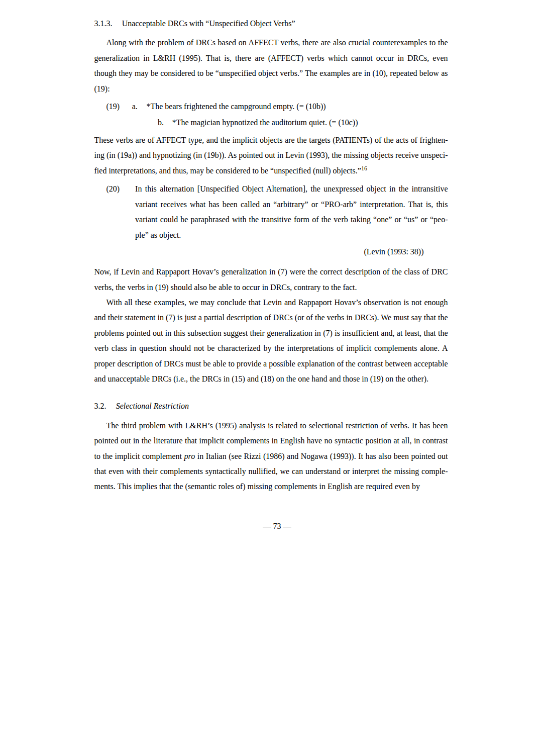3.1.3. Unacceptable DRCs with “Unspecified Object Verbs”
Along with the problem of DRCs based on AFFECT verbs, there are also crucial counterexamples to the generalization in L&RH (1995). That is, there are (AFFECT) verbs which cannot occur in DRCs, even though they may be considered to be “unspecified object verbs.” The examples are in (10), repeated below as (19):
(19)
a.
*The bears frightened the campground empty. (= (10b))
b.
*The magician hypnotized the auditorium quiet. (= (10c))
These verbs are of AFFECT type, and the implicit objects are the targets (PATIENTs) of the acts of frightening (in (19a)) and hypnotizing (in (19b)). As pointed out in Levin (1993), the missing objects receive unspecified interpretations, and thus, may be considered to be “unspecified (null) objects.”16
(20)
In this alternation [Unspecified Object Alternation], the unexpressed object in the intransitive variant receives what has been called an “arbitrary” or “PRO-arb” interpretation. That is, this variant could be paraphrased with the transitive form of the verb taking “one” or “us” or “people” as object.
(Levin (1993: 38))
Now, if Levin and Rappaport Hovav’s generalization in (7) were the correct description of the class of DRC verbs, the verbs in (19) should also be able to occur in DRCs, contrary to the fact.
With all these examples, we may conclude that Levin and Rappaport Hovav’s observation is not enough and their statement in (7) is just a partial description of DRCs (or of the verbs in DRCs). We must say that the problems pointed out in this subsection suggest their generalization in (7) is insufficient and, at least, that the verb class in question should not be characterized by the interpretations of implicit complements alone. A proper description of DRCs must be able to provide a possible explanation of the contrast between acceptable and unacceptable DRCs (i.e., the DRCs in (15) and (18) on the one hand and those in (19) on the other).
3.2. Selectional Restriction
The third problem with L&RH’s (1995) analysis is related to selectional restriction of verbs. It has been pointed out in the literature that implicit complements in English have no syntactic position at all, in contrast to the implicit complement pro in Italian (see Rizzi (1986) and Nogawa (1993)). It has also been pointed out that even with their complements syntactically nullified, we can understand or interpret the missing complements. This implies that the (semantic roles of) missing complements in English are required even by
— 73 —